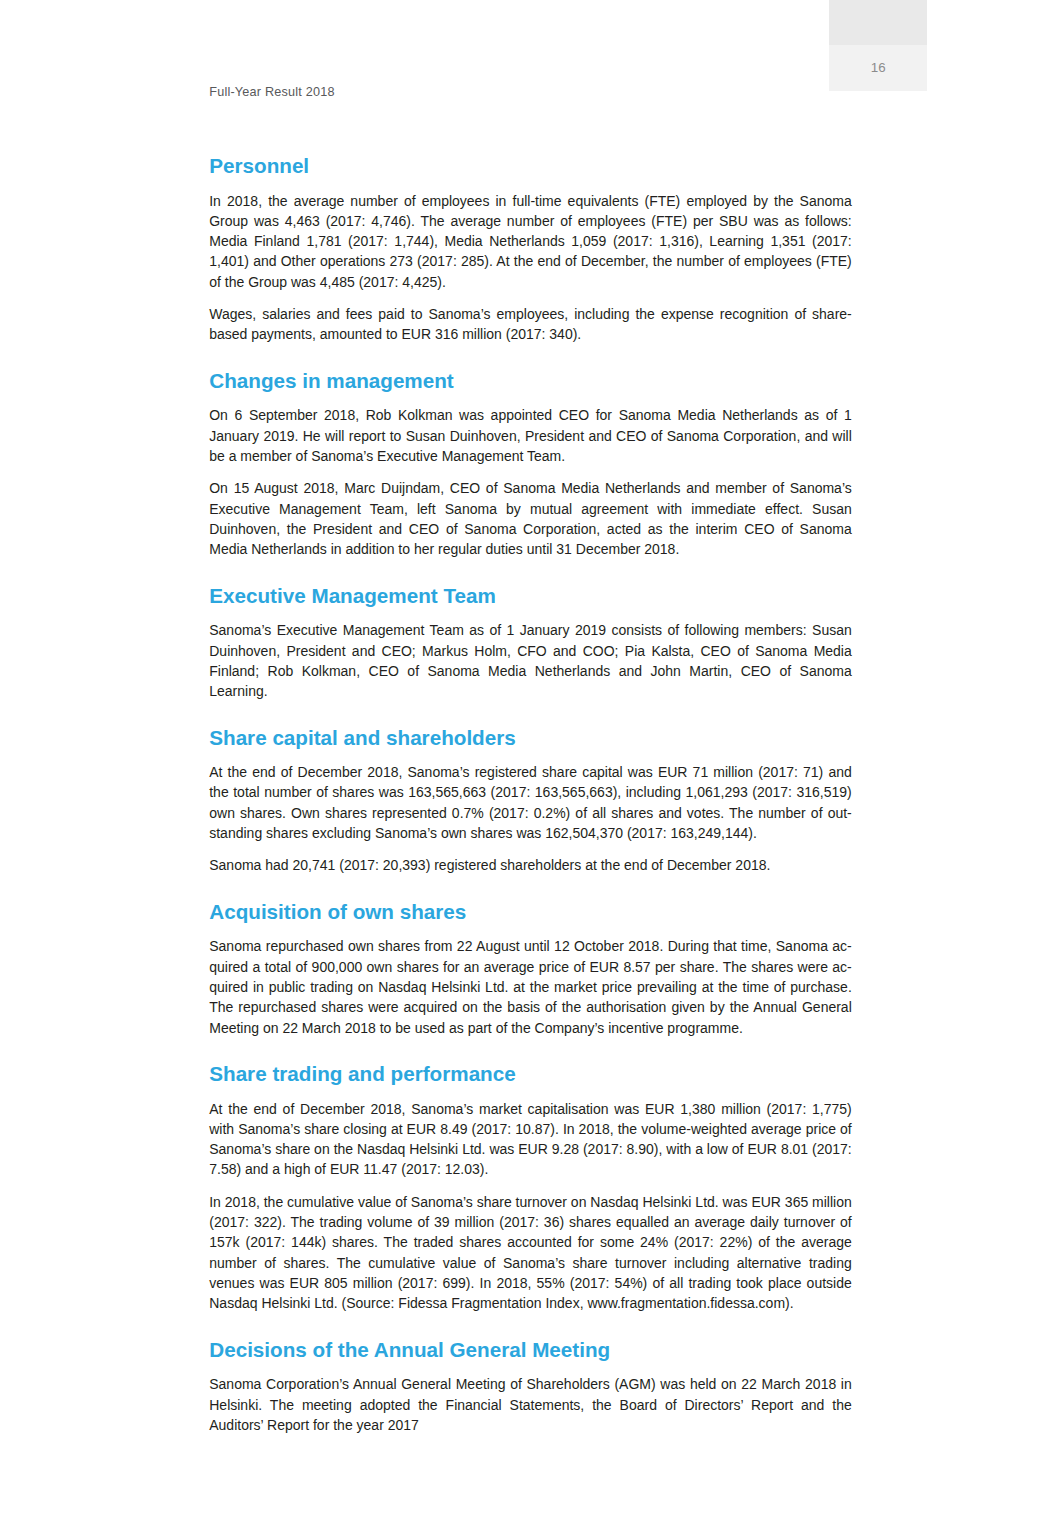16
Full-Year Result 2018
Personnel
In 2018, the average number of employees in full-time equivalents (FTE) employed by the Sanoma Group was 4,463 (2017: 4,746). The average number of employees (FTE) per SBU was as follows: Media Finland 1,781 (2017: 1,744), Media Netherlands 1,059 (2017: 1,316), Learning 1,351 (2017: 1,401) and Other operations 273 (2017: 285). At the end of December, the number of employees (FTE) of the Group was 4,485 (2017: 4,425).
Wages, salaries and fees paid to Sanoma’s employees, including the expense recognition of share-based payments, amounted to EUR 316 million (2017: 340).
Changes in management
On 6 September 2018, Rob Kolkman was appointed CEO for Sanoma Media Netherlands as of 1 January 2019. He will report to Susan Duinhoven, President and CEO of Sanoma Corporation, and will be a member of Sanoma’s Executive Management Team.
On 15 August 2018, Marc Duijndam, CEO of Sanoma Media Netherlands and member of Sanoma’s Executive Management Team, left Sanoma by mutual agreement with immediate effect. Susan Duinhoven, the President and CEO of Sanoma Corporation, acted as the interim CEO of Sanoma Media Netherlands in addition to her regular duties until 31 December 2018.
Executive Management Team
Sanoma’s Executive Management Team as of 1 January 2019 consists of following members: Susan Duinhoven, President and CEO; Markus Holm, CFO and COO; Pia Kalsta, CEO of Sanoma Media Finland; Rob Kolkman, CEO of Sanoma Media Netherlands and John Martin, CEO of Sanoma Learning.
Share capital and shareholders
At the end of December 2018, Sanoma’s registered share capital was EUR 71 million (2017: 71) and the total number of shares was 163,565,663 (2017: 163,565,663), including 1,061,293 (2017: 316,519) own shares. Own shares represented 0.7% (2017: 0.2%) of all shares and votes. The number of outstanding shares excluding Sanoma’s own shares was 162,504,370 (2017: 163,249,144).
Sanoma had 20,741 (2017: 20,393) registered shareholders at the end of December 2018.
Acquisition of own shares
Sanoma repurchased own shares from 22 August until 12 October 2018. During that time, Sanoma acquired a total of 900,000 own shares for an average price of EUR 8.57 per share. The shares were acquired in public trading on Nasdaq Helsinki Ltd. at the market price prevailing at the time of purchase. The repurchased shares were acquired on the basis of the authorisation given by the Annual General Meeting on 22 March 2018 to be used as part of the Company’s incentive programme.
Share trading and performance
At the end of December 2018, Sanoma’s market capitalisation was EUR 1,380 million (2017: 1,775) with Sanoma’s share closing at EUR 8.49 (2017: 10.87). In 2018, the volume-weighted average price of Sanoma’s share on the Nasdaq Helsinki Ltd. was EUR 9.28 (2017: 8.90), with a low of EUR 8.01 (2017: 7.58) and a high of EUR 11.47 (2017: 12.03).
In 2018, the cumulative value of Sanoma’s share turnover on Nasdaq Helsinki Ltd. was EUR 365 million (2017: 322). The trading volume of 39 million (2017: 36) shares equalled an average daily turnover of 157k (2017: 144k) shares. The traded shares accounted for some 24% (2017: 22%) of the average number of shares. The cumulative value of Sanoma’s share turnover including alternative trading venues was EUR 805 million (2017: 699). In 2018, 55% (2017: 54%) of all trading took place outside Nasdaq Helsinki Ltd. (Source: Fidessa Fragmentation Index, www.fragmentation.fidessa.com).
Decisions of the Annual General Meeting
Sanoma Corporation’s Annual General Meeting of Shareholders (AGM) was held on 22 March 2018 in Helsinki. The meeting adopted the Financial Statements, the Board of Directors’ Report and the Auditors’ Report for the year 2017